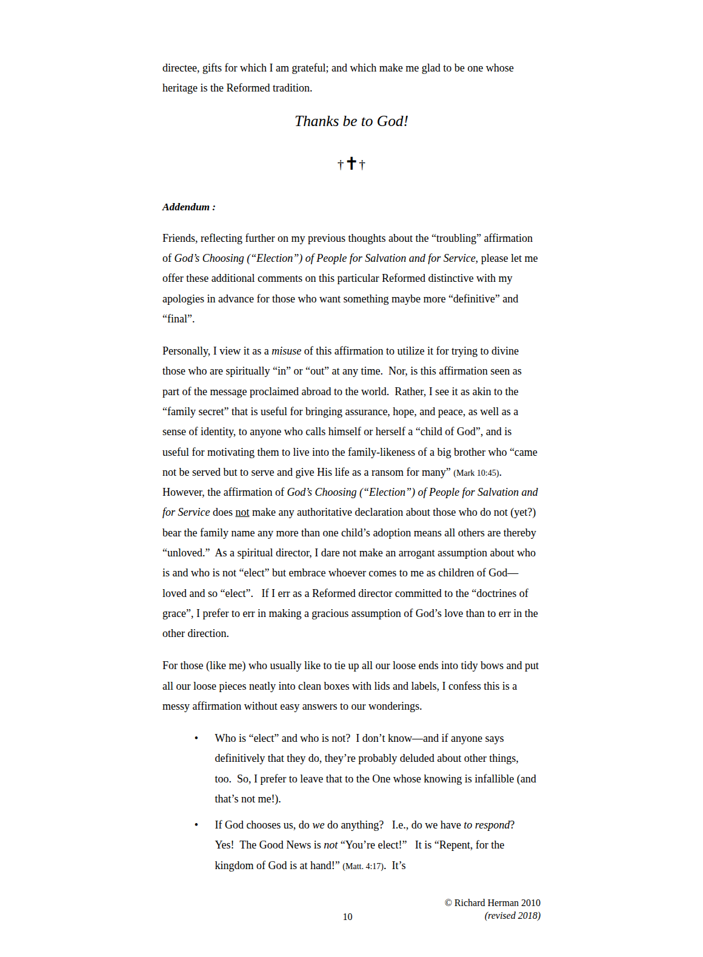directee, gifts for which I am grateful; and which make me glad to be one whose heritage is the Reformed tradition.
Thanks be to God!
†✝†
Addendum :
Friends, reflecting further on my previous thoughts about the “troubling” affirmation of God’s Choosing (“Election”) of People for Salvation and for Service, please let me offer these additional comments on this particular Reformed distinctive with my apologies in advance for those who want something maybe more “definitive” and “final”.
Personally, I view it as a misuse of this affirmation to utilize it for trying to divine those who are spiritually “in” or “out” at any time. Nor, is this affirmation seen as part of the message proclaimed abroad to the world. Rather, I see it as akin to the “family secret” that is useful for bringing assurance, hope, and peace, as well as a sense of identity, to anyone who calls himself or herself a “child of God”, and is useful for motivating them to live into the family-likeness of a big brother who “came not be served but to serve and give His life as a ransom for many” (Mark 10:45). However, the affirmation of God’s Choosing (“Election”) of People for Salvation and for Service does not make any authoritative declaration about those who do not (yet?) bear the family name any more than one child’s adoption means all others are thereby “unloved.” As a spiritual director, I dare not make an arrogant assumption about who is and who is not “elect” but embrace whoever comes to me as children of God—loved and so “elect”. If I err as a Reformed director committed to the “doctrines of grace”, I prefer to err in making a gracious assumption of God’s love than to err in the other direction.
For those (like me) who usually like to tie up all our loose ends into tidy bows and put all our loose pieces neatly into clean boxes with lids and labels, I confess this is a messy affirmation without easy answers to our wonderings.
Who is “elect” and who is not? I don’t know—and if anyone says definitively that they do, they’re probably deluded about other things, too. So, I prefer to leave that to the One whose knowing is infallible (and that’s not me!).
If God chooses us, do we do anything? I.e., do we have to respond? Yes! The Good News is not “You’re elect!” It is “Repent, for the kingdom of God is at hand!” (Matt. 4:17). It’s
10
© Richard Herman 2010
(revised 2018)